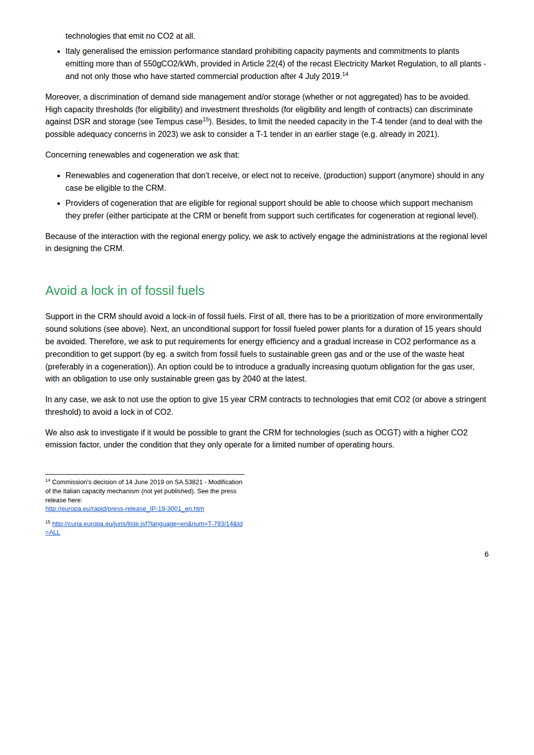technologies that emit no CO2 at all.
Italy generalised the emission performance standard prohibiting capacity payments and commitments to plants emitting more than of 550gCO2/kWh, provided in Article 22(4) of the recast Electricity Market Regulation, to all plants - and not only those who have started commercial production after 4 July 2019.14
Moreover, a discrimination of demand side management and/or storage (whether or not aggregated) has to be avoided. High capacity thresholds (for eligibility) and investment thresholds (for eligibility and length of contracts) can discriminate against DSR and storage (see Tempus case15). Besides, to limit the needed capacity in the T-4 tender (and to deal with the possible adequacy concerns in 2023) we ask to consider a T-1 tender in an earlier stage (e.g. already in 2021).
Concerning renewables and cogeneration we ask that:
Renewables and cogeneration that don't receive, or elect not to receive, (production) support (anymore) should in any case be eligible to the CRM.
Providers of cogeneration that are eligible for regional support should be able to choose which support mechanism they prefer (either participate at the CRM or benefit from support such certificates for cogeneration at regional level).
Because of the interaction with the regional energy policy, we ask to actively engage the administrations at the regional level in designing the CRM.
Avoid a lock in of fossil fuels
Support in the CRM should avoid a lock-in of fossil fuels. First of all, there has to be a prioritization of more environmentally sound solutions (see above). Next, an unconditional support for fossil fueled power plants for a duration of 15 years should be avoided. Therefore, we ask to put requirements for energy efficiency and a gradual increase in CO2 performance as a precondition to get support (by eg. a switch from fossil fuels to sustainable green gas and or the use of the waste heat (preferably in a cogeneration)). An option could be to introduce a gradually increasing quotum obligation for the gas user, with an obligation to use only sustainable green gas by 2040 at the latest.
In any case, we ask to not use the option to give 15 year CRM contracts to technologies that emit CO2 (or above a stringent threshold) to avoid a lock in of CO2.
We also ask to investigate if it would be possible to grant the CRM for technologies (such as OCGT) with a higher CO2 emission factor, under the condition that they only operate for a limited number of operating hours.
14 Commission's decision of 14 June 2019 on SA.53821 - Modification of the Italian capacity mechanism (not yet published). See the press release here:
http://europa.eu/rapid/press-release_IP-19-3001_en.htm
15 http://curia.europa.eu/juris/liste.jsf?language=en&num=T-793/14&td=ALL
6